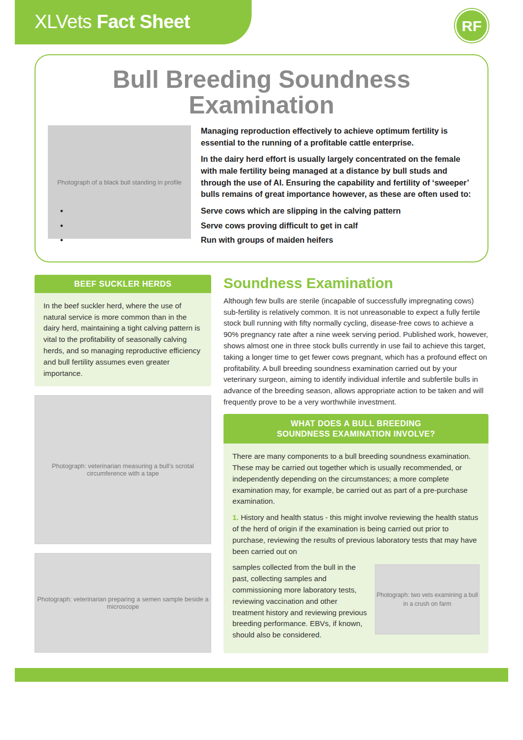XLVets Fact Sheet
RF
Bull Breeding Soundness
Examination
Photograph of a black bull standing in profile
Managing reproduction effectively to achieve optimum fertility is essential to the running of a profitable cattle enterprise.
In the dairy herd effort is usually largely concentrated on the female with male fertility being managed at a distance by bull studs and through the use of AI. Ensuring the capability and fertility of ‘sweeper’ bulls remains of great importance however, as these are often used to:
Serve cows which are slipping in the calving pattern
Serve cows proving difficult to get in calf
Run with groups of maiden heifers
BEEF SUCKLER HERDS
In the beef suckler herd, where the use of natural service is more common than in the dairy herd, maintaining a tight calving pattern is vital to the profitability of seasonally calving herds, and so managing reproductive efficiency and bull fertility assumes even greater importance.
Photograph: veterinarian measuring a bull’s scrotal circumference with a tape
Photograph: veterinarian preparing a semen sample beside a microscope
Soundness Examination
Although few bulls are sterile (incapable of successfully impregnating cows) sub-fertility is relatively common. It is not unreasonable to expect a fully fertile stock bull running with fifty normally cycling, disease-free cows to achieve a 90% pregnancy rate after a nine week serving period. Published work, however, shows almost one in three stock bulls currently in use fail to achieve this target, taking a longer time to get fewer cows pregnant, which has a profound effect on profitability. A bull breeding soundness examination carried out by your veterinary surgeon, aiming to identify individual infertile and subfertile bulls in advance of the breeding season, allows appropriate action to be taken and will frequently prove to be a very worthwhile investment.
WHAT DOES A BULL BREEDING
SOUNDNESS EXAMINATION INVOLVE?
There are many components to a bull breeding soundness examination. These may be carried out together which is usually recommended, or independently depending on the circumstances; a more complete examination may, for example, be carried out as part of a pre-purchase examination.
1. History and health status - this might involve reviewing the health status of the herd of origin if the examination is being carried out prior to purchase, reviewing the results of previous laboratory tests that may have been carried out on
Photograph: two vets examining a bull in a crush on farm
samples collected from the bull in the past, collecting samples and commissioning more laboratory tests, reviewing vaccination and other treatment history and reviewing previous breeding performance. EBVs, if known, should also be considered.